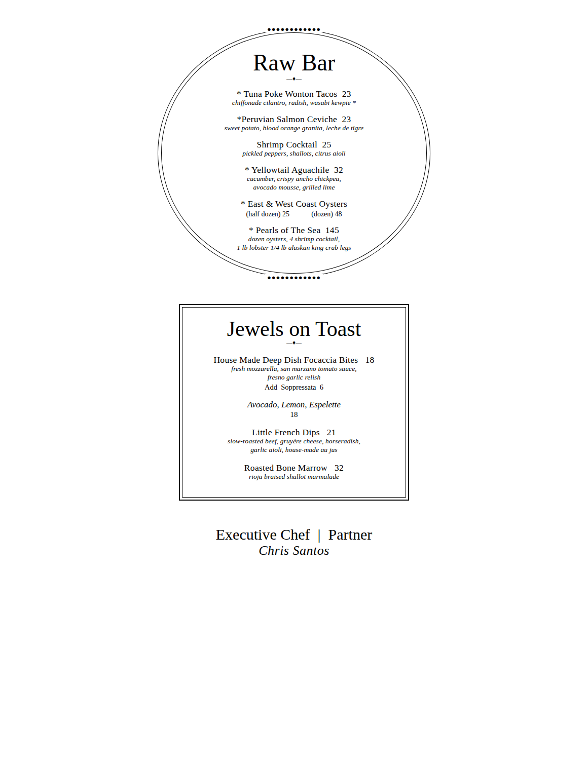●●●●●●●●●●●●
●●●●●●●●●●●●
Raw Bar
—♦—
* Tuna Poke Wonton Tacos 23
chiffonade cilantro, radish, wasabi kewpie *
*Peruvian Salmon Ceviche 23
sweet potato, blood orange granita, leche de tigre
Shrimp Cocktail 25
pickled peppers, shallots, citrus aioli
* Yellowtail Aguachile 32
cucumber, crispy ancho chickpea,
avocado mousse, grilled lime
* East & West Coast Oysters
(half dozen) 25 (dozen) 48
* Pearls of The Sea 145
dozen oysters, 4 shrimp cocktail,
1 lb lobster 1/4 lb alaskan king crab legs
Jewels on Toast
—♦—
House Made Deep Dish Focaccia Bites 18
fresh mozzarella, san marzano tomato sauce,
fresno garlic relish
Add Soppressata 6
Avocado, Lemon, Espelette
18
Little French Dips 21
slow-roasted beef, gruyère cheese, horseradish,
garlic aioli, house-made au jus
Roasted Bone Marrow 32
rioja braised shallot marmalade
Executive Chef | Partner
Chris Santos